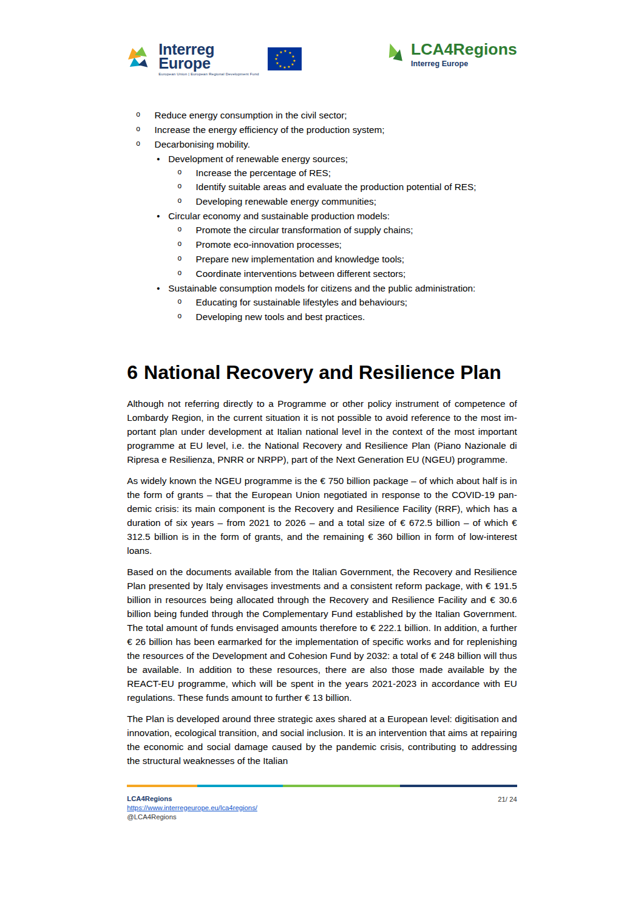Interreg
Europe
European Union | European Regional Development Fund
★ ★ ★ ★ ★ ★ ★ ★ ★ ★ ★ ★
LCA4Regions
Interreg Europe
o Reduce energy consumption in the civil sector;
o Increase the energy efficiency of the production system;
o Decarbonising mobility.
•Development of renewable energy sources;
o Increase the percentage of RES;
o Identify suitable areas and evaluate the production potential of RES;
o Developing renewable energy communities;
•Circular economy and sustainable production models:
o Promote the circular transformation of supply chains;
o Promote eco-innovation processes;
o Prepare new implementation and knowledge tools;
o Coordinate interventions between different sectors;
•Sustainable consumption models for citizens and the public administration:
o Educating for sustainable lifestyles and behaviours;
o Developing new tools and best practices.
6 National Recovery and Resilience Plan
Although not referring directly to a Programme or other policy instrument of competence of Lombardy Region, in the current situation it is not possible to avoid reference to the most important plan under development at Italian national level in the context of the most important programme at EU level, i.e. the National Recovery and Resilience Plan (Piano Nazionale di Ripresa e Resilienza, PNRR or NRPP), part of the Next Generation EU (NGEU) programme.
As widely known the NGEU programme is the € 750 billion package – of which about half is in the form of grants – that the European Union negotiated in response to the COVID-19 pandemic crisis: its main component is the Recovery and Resilience Facility (RRF), which has a duration of six years – from 2021 to 2026 – and a total size of € 672.5 billion – of which € 312.5 billion is in the form of grants, and the remaining € 360 billion in form of low-interest loans.
Based on the documents available from the Italian Government, the Recovery and Resilience Plan presented by Italy envisages investments and a consistent reform package, with € 191.5 billion in resources being allocated through the Recovery and Resilience Facility and € 30.6 billion being funded through the Complementary Fund established by the Italian Government. The total amount of funds envisaged amounts therefore to € 222.1 billion. In addition, a further € 26 billion has been earmarked for the implementation of specific works and for replenishing the resources of the Development and Cohesion Fund by 2032: a total of € 248 billion will thus be available. In addition to these resources, there are also those made available by the REACT-EU programme, which will be spent in the years 2021-2023 in accordance with EU regulations. These funds amount to further € 13 billion.
The Plan is developed around three strategic axes shared at a European level: digitisation and innovation, ecological transition, and social inclusion. It is an intervention that aims at repairing the economic and social damage caused by the pandemic crisis, contributing to addressing the structural weaknesses of the Italian
LCA4Regions
https://www.interregeurope.eu/lca4regions/
@LCA4Regions
21/ 24